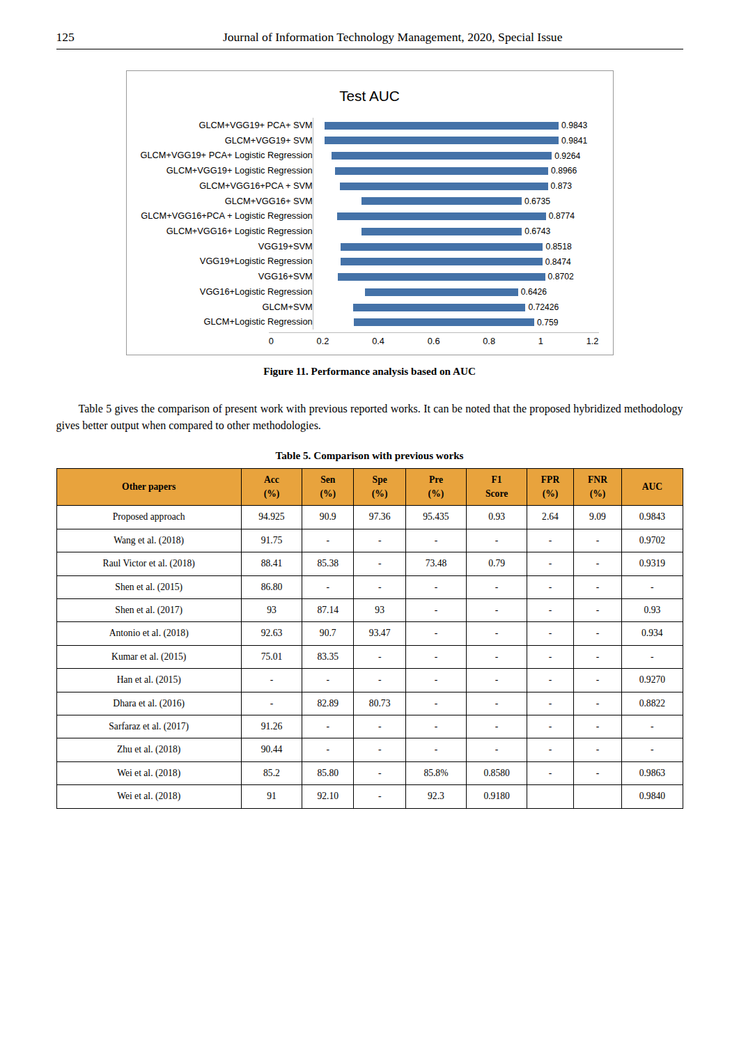125 Journal of Information Technology Management, 2020, Special Issue
Test AUC
| GLCM+VGG19+ PCA+ SVM | 0.9843 |
| GLCM+VGG19+ SVM | 0.9841 |
| GLCM+VGG19+ PCA+ Logistic Regression | 0.9264 |
| GLCM+VGG19+ Logistic Regression | 0.8966 |
| GLCM+VGG16+PCA + SVM | 0.873 |
| GLCM+VGG16+ SVM | 0.6735 |
| GLCM+VGG16+PCA + Logistic Regression | 0.8774 |
| GLCM+VGG16+ Logistic Regression | 0.6743 |
| VGG19+SVM | 0.8518 |
| VGG19+Logistic Regression | 0.8474 |
| VGG16+SVM | 0.8702 |
| VGG16+Logistic Regression | 0.6426 |
| GLCM+SVM | 0.72426 |
| GLCM+Logistic Regression | 0.759 |
00.20.40.60.811.2
Figure 11. Performance analysis based on AUC
Table 5 gives the comparison of present work with previous reported works. It can be noted that the proposed hybridized methodology gives better output when compared to other methodologies.
Table 5. Comparison with previous works
| Other papers | Acc (%) | Sen (%) | Spe (%) | Pre (%) | F1 Score | FPR (%) | FNR (%) | AUC |
| --- | --- | --- | --- | --- | --- | --- | --- | --- |
| Proposed approach | 94.925 | 90.9 | 97.36 | 95.435 | 0.93 | 2.64 | 9.09 | 0.9843 |
| Wang et al. (2018) | 91.75 | - | - | - | - | - | - | 0.9702 |
| Raul Victor et al. (2018) | 88.41 | 85.38 | - | 73.48 | 0.79 | - | - | 0.9319 |
| Shen et al. (2015) | 86.80 | - | - | - | - | - | - | - |
| Shen et al. (2017) | 93 | 87.14 | 93 | - | - | - | - | 0.93 |
| Antonio et al. (2018) | 92.63 | 90.7 | 93.47 | - | - | - | - | 0.934 |
| Kumar et al. (2015) | 75.01 | 83.35 | - | - | - | - | - | - |
| Han et al. (2015) | - | - | - | - | - | - | - | 0.9270 |
| Dhara et al. (2016) | - | 82.89 | 80.73 | - | - | - | - | 0.8822 |
| Sarfaraz et al. (2017) | 91.26 | - | - | - | - | - | - | - |
| Zhu et al. (2018) | 90.44 | - | - | - | - | - | - | - |
| Wei et al. (2018) | 85.2 | 85.80 | - | 85.8% | 0.8580 | - | - | 0.9863 |
| Wei et al. (2018) | 91 | 92.10 | - | 92.3 | 0.9180 | | | 0.9840 |